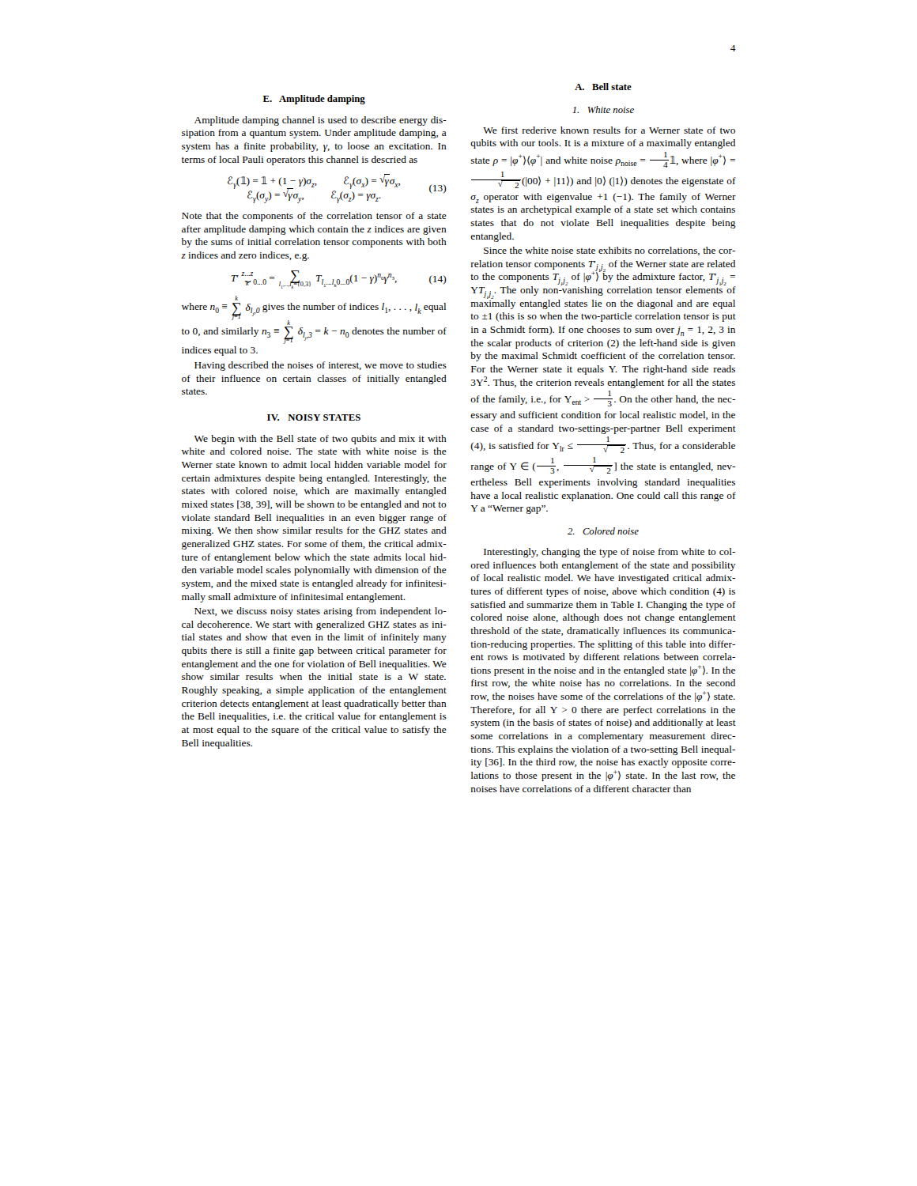4
E. Amplitude damping
Amplitude damping channel is used to describe energy dissipation from a quantum system. Under amplitude damping, a system has a finite probability, γ, to loose an excitation. In terms of local Pauli operators this channel is descried as
ℰγ(𝟙) = 𝟙 + (1 − γ)σz, ℰγ(σx) = γσx, ℰγ(σy) = γσy, ℰγ(σz) = γσz. (13)
Note that the components of the correlation tensor of a state after amplitude damping which contain the z indices are given by the sums of initial correlation tensor components with both z indices and zero indices, e.g.
T′k z...z ⏟ k 0...0 = ∑ l1,..,lk={0,3} Tl1...lk0...0(1 − γ)n0γn3, (14)
where n0 ≡ k∑j=1 δlj,0 gives the number of indices l1, . . . , lk equal to 0, and similarly n3 ≡ k∑j=1 δlj,3 = k − n0 denotes the number of indices equal to 3.
Having described the noises of interest, we move to studies of their influence on certain classes of initially entangled states.
IV. NOISY STATES
We begin with the Bell state of two qubits and mix it with white and colored noise. The state with white noise is the Werner state known to admit local hidden variable model for certain admixtures despite being entangled. Interestingly, the states with colored noise, which are maximally entangled mixed states [38, 39], will be shown to be entangled and not to violate standard Bell inequalities in an even bigger range of mixing. We then show similar results for the GHZ states and generalized GHZ states. For some of them, the critical admixture of entanglement below which the state admits local hidden variable model scales polynomially with dimension of the system, and the mixed state is entangled already for infinitesimally small admixture of infinitesimal entanglement.
Next, we discuss noisy states arising from independent local decoherence. We start with generalized GHZ states as initial states and show that even in the limit of infinitely many qubits there is still a finite gap between critical parameter for entanglement and the one for violation of Bell inequalities. We show similar results when the initial state is a W state. Roughly speaking, a simple application of the entanglement criterion detects entanglement at least quadratically better than the Bell inequalities, i.e. the critical value for entanglement is at most equal to the square of the critical value to satisfy the Bell inequalities.
A. Bell state
1. White noise
We first rederive known results for a Werner state of two qubits with our tools. It is a mixture of a maximally entangled state ρ = |φ+⟩⟨φ+| and white noise ρnoise = 14𝟙, where |φ+⟩ = 12(|00⟩ + |11⟩) and |0⟩ (|1⟩) denotes the eigenstate of σz operator with eigenvalue +1 (−1). The family of Werner states is an archetypical example of a state set which contains states that do not violate Bell inequalities despite being entangled.
Since the white noise state exhibits no correlations, the correlation tensor components T′j1j2 of the Werner state are related to the components Tj1j2 of |φ+⟩ by the admixture factor, T′j1j2 = ΥTj1j2. The only non-vanishing correlation tensor elements of maximally entangled states lie on the diagonal and are equal to ±1 (this is so when the two-particle correlation tensor is put in a Schmidt form). If one chooses to sum over jn = 1, 2, 3 in the scalar products of criterion (2) the left-hand side is given by the maximal Schmidt coefficient of the correlation tensor. For the Werner state it equals Υ. The right-hand side reads 3Υ2. Thus, the criterion reveals entanglement for all the states of the family, i.e., for Υent > 13. On the other hand, the necessary and sufficient condition for local realistic model, in the case of a standard two-settings-per-partner Bell experiment (4), is satisfied for Υlr ≤ 12. Thus, for a considerable range of Υ ∈ (13, 12] the state is entangled, nevertheless Bell experiments involving standard inequalities have a local realistic explanation. One could call this range of Υ a “Werner gap”.
2. Colored noise
Interestingly, changing the type of noise from white to colored influences both entanglement of the state and possibility of local realistic model. We have investigated critical admixtures of different types of noise, above which condition (4) is satisfied and summarize them in Table I. Changing the type of colored noise alone, although does not change entanglement threshold of the state, dramatically influences its communication-reducing properties. The splitting of this table into different rows is motivated by different relations between correlations present in the noise and in the entangled state |φ+⟩. In the first row, the white noise has no correlations. In the second row, the noises have some of the correlations of the |φ+⟩ state. Therefore, for all Υ > 0 there are perfect correlations in the system (in the basis of states of noise) and additionally at least some correlations in a complementary measurement directions. This explains the violation of a two-setting Bell inequality [36]. In the third row, the noise has exactly opposite correlations to those present in the |φ+⟩ state. In the last row, the noises have correlations of a different character than